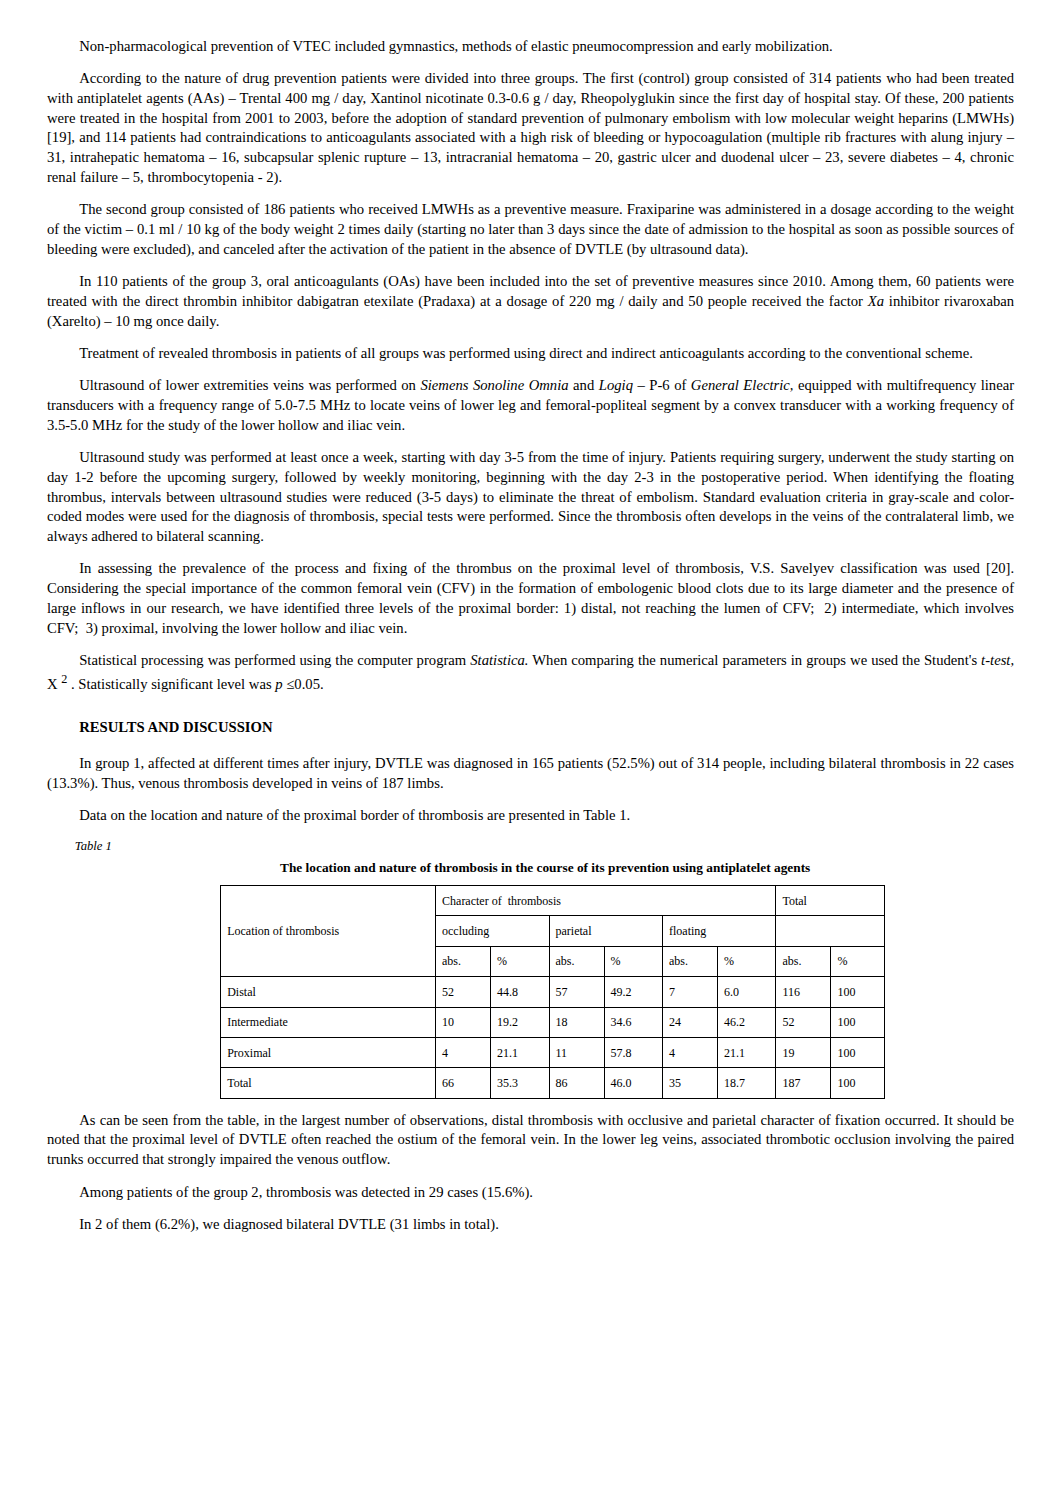Non-pharmacological prevention of VTEC included gymnastics, methods of elastic pneumocompression and early mobilization.
According to the nature of drug prevention patients were divided into three groups. The first (control) group consisted of 314 patients who had been treated with antiplatelet agents (AAs) – Trental 400 mg / day, Xantinol nicotinate 0.3-0.6 g / day, Rheopolyglukin since the first day of hospital stay. Of these, 200 patients were treated in the hospital from 2001 to 2003, before the adoption of standard prevention of pulmonary embolism with low molecular weight heparins (LMWHs) [19], and 114 patients had contraindications to anticoagulants associated with a high risk of bleeding or hypocoagulation (multiple rib fractures with alung injury – 31, intrahepatic hematoma – 16, subcapsular splenic rupture – 13, intracranial hematoma – 20, gastric ulcer and duodenal ulcer – 23, severe diabetes – 4, chronic renal failure – 5, thrombocytopenia - 2).
The second group consisted of 186 patients who received LMWHs as a preventive measure. Fraxiparine was administered in a dosage according to the weight of the victim – 0.1 ml / 10 kg of the body weight 2 times daily (starting no later than 3 days since the date of admission to the hospital as soon as possible sources of bleeding were excluded), and canceled after the activation of the patient in the absence of DVTLE (by ultrasound data).
In 110 patients of the group 3, oral anticoagulants (OAs) have been included into the set of preventive measures since 2010. Among them, 60 patients were treated with the direct thrombin inhibitor dabigatran etexilate (Pradaxa) at a dosage of 220 mg / daily and 50 people received the factor Xa inhibitor rivaroxaban (Xarelto) – 10 mg once daily.
Treatment of revealed thrombosis in patients of all groups was performed using direct and indirect anticoagulants according to the conventional scheme.
Ultrasound of lower extremities veins was performed on Siemens Sonoline Omnia and Logiq – P-6 of General Electric, equipped with multifrequency linear transducers with a frequency range of 5.0-7.5 MHz to locate veins of lower leg and femoral-popliteal segment by a convex transducer with a working frequency of 3.5-5.0 MHz for the study of the lower hollow and iliac vein.
Ultrasound study was performed at least once a week, starting with day 3-5 from the time of injury. Patients requiring surgery, underwent the study starting on day 1-2 before the upcoming surgery, followed by weekly monitoring, beginning with the day 2-3 in the postoperative period. When identifying the floating thrombus, intervals between ultrasound studies were reduced (3-5 days) to eliminate the threat of embolism. Standard evaluation criteria in gray-scale and color-coded modes were used for the diagnosis of thrombosis, special tests were performed. Since the thrombosis often develops in the veins of the contralateral limb, we always adhered to bilateral scanning.
In assessing the prevalence of the process and fixing of the thrombus on the proximal level of thrombosis, V.S. Savelyev classification was used [20]. Considering the special importance of the common femoral vein (CFV) in the formation of embologenic blood clots due to its large diameter and the presence of large inflows in our research, we have identified three levels of the proximal border: 1) distal, not reaching the lumen of CFV; 2) intermediate, which involves CFV; 3) proximal, involving the lower hollow and iliac vein.
Statistical processing was performed using the computer program Statistica. When comparing the numerical parameters in groups we used the Student's t-test, Χ 2 . Statistically significant level was p ≤0.05.
RESULTS AND DISCUSSION
In group 1, affected at different times after injury, DVTLE was diagnosed in 165 patients (52.5%) out of 314 people, including bilateral thrombosis in 22 cases (13.3%). Thus, venous thrombosis developed in veins of 187 limbs.
Data on the location and nature of the proximal border of thrombosis are presented in Table 1.
Table 1
The location and nature of thrombosis in the course of its prevention using antiplatelet agents
| Location of thrombosis | Character of thrombosis | Total |
| --- | --- | --- |
| occluding | parietal | floating | |
| abs. | % | abs. | % | abs. | % | abs. | % |
| Distal | 52 | 44.8 | 57 | 49.2 | 7 | 6.0 | 116 | 100 |
| Intermediate | 10 | 19.2 | 18 | 34.6 | 24 | 46.2 | 52 | 100 |
| Proximal | 4 | 21.1 | 11 | 57.8 | 4 | 21.1 | 19 | 100 |
| Total | 66 | 35.3 | 86 | 46.0 | 35 | 18.7 | 187 | 100 |
As can be seen from the table, in the largest number of observations, distal thrombosis with occlusive and parietal character of fixation occurred. It should be noted that the proximal level of DVTLE often reached the ostium of the femoral vein. In the lower leg veins, associated thrombotic occlusion involving the paired trunks occurred that strongly impaired the venous outflow.
Among patients of the group 2, thrombosis was detected in 29 cases (15.6%).
In 2 of them (6.2%), we diagnosed bilateral DVTLE (31 limbs in total).